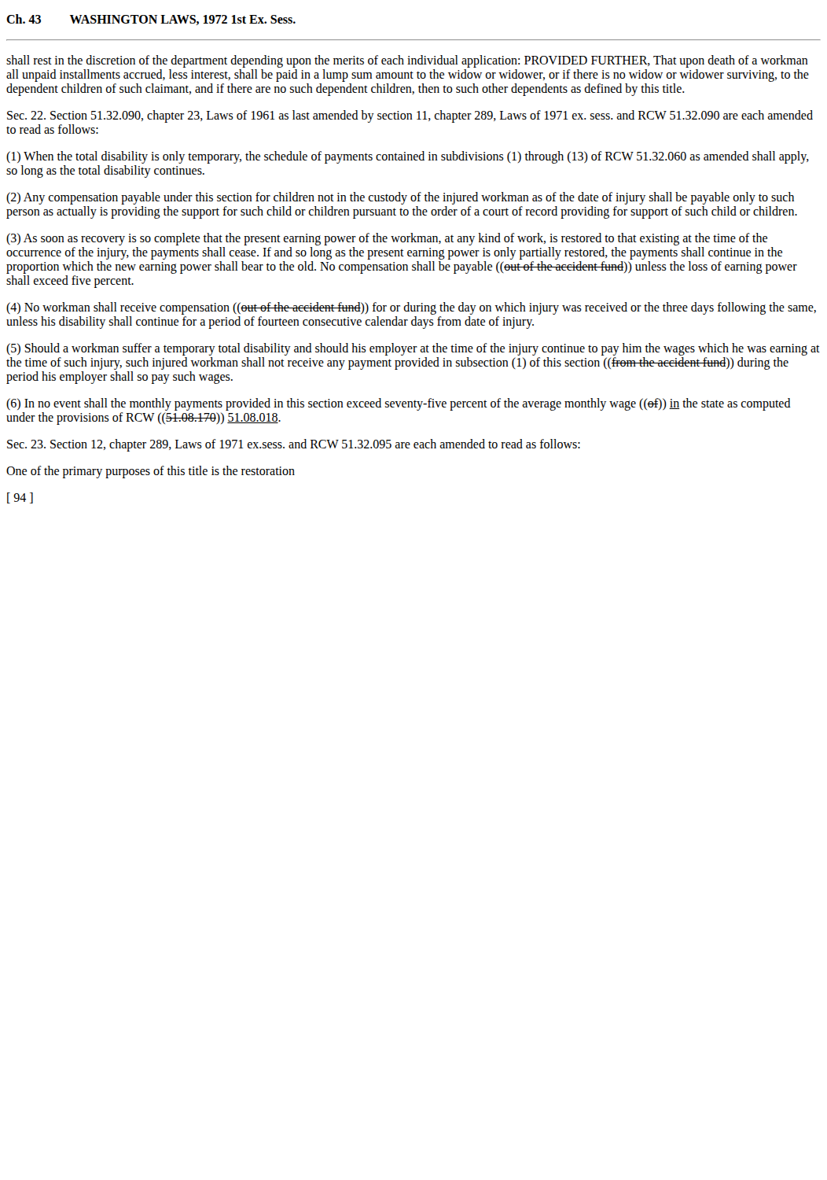Ch. 43 WASHINGTON LAWS, 1972 1st Ex. Sess.
shall rest in the discretion of the department depending upon the merits of each individual application: PROVIDED FURTHER, That upon death of a workman all unpaid installments accrued, less interest, shall be paid in a lump sum amount to the widow or widower, or if there is no widow or widower surviving, to the dependent children of such claimant, and if there are no such dependent children, then to such other dependents as defined by this title.
Sec. 22. Section 51.32.090, chapter 23, Laws of 1961 as last amended by section 11, chapter 289, Laws of 1971 ex. sess. and RCW 51.32.090 are each amended to read as follows:
(1) When the total disability is only temporary, the schedule of payments contained in subdivisions (1) through (13) of RCW 51.32.060 as amended shall apply, so long as the total disability continues.
(2) Any compensation payable under this section for children not in the custody of the injured workman as of the date of injury shall be payable only to such person as actually is providing the support for such child or children pursuant to the order of a court of record providing for support of such child or children.
(3) As soon as recovery is so complete that the present earning power of the workman, at any kind of work, is restored to that existing at the time of the occurrence of the injury, the payments shall cease. If and so long as the present earning power is only partially restored, the payments shall continue in the proportion which the new earning power shall bear to the old. No compensation shall be payable ((out of the accident fund)) unless the loss of earning power shall exceed five percent.
(4) No workman shall receive compensation ((out of the accident fund)) for or during the day on which injury was received or the three days following the same, unless his disability shall continue for a period of fourteen consecutive calendar days from date of injury.
(5) Should a workman suffer a temporary total disability and should his employer at the time of the injury continue to pay him the wages which he was earning at the time of such injury, such injured workman shall not receive any payment provided in subsection (1) of this section ((from the accident fund)) during the period his employer shall so pay such wages.
(6) In no event shall the monthly payments provided in this section exceed seventy-five percent of the average monthly wage ((of)) in the state as computed under the provisions of RCW ((51.08.170)) 51.08.018.
Sec. 23. Section 12, chapter 289, Laws of 1971 ex.sess. and RCW 51.32.095 are each amended to read as follows:
One of the primary purposes of this title is the restoration
[ 94 ]